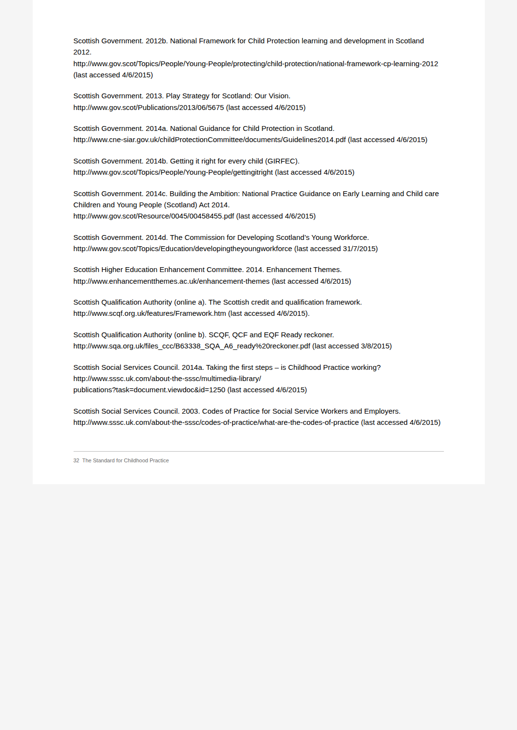Scottish Government. 2012b. National Framework for Child Protection learning and development in Scotland 2012.
http://www.gov.scot/Topics/People/Young-People/protecting/child-protection/national-framework-cp-learning-2012 (last accessed 4/6/2015)
Scottish Government. 2013. Play Strategy for Scotland: Our Vision.
http://www.gov.scot/Publications/2013/06/5675 (last accessed 4/6/2015)
Scottish Government. 2014a. National Guidance for Child Protection in Scotland.
http://www.cne-siar.gov.uk/childProtectionCommittee/documents/Guidelines2014.pdf (last accessed 4/6/2015)
Scottish Government. 2014b. Getting it right for every child (GIRFEC).
http://www.gov.scot/Topics/People/Young-People/gettingitright (last accessed 4/6/2015)
Scottish Government. 2014c. Building the Ambition: National Practice Guidance on Early Learning and Child care Children and Young People (Scotland) Act 2014.
http://www.gov.scot/Resource/0045/00458455.pdf (last accessed 4/6/2015)
Scottish Government. 2014d. The Commission for Developing Scotland’s Young Workforce.
http://www.gov.scot/Topics/Education/developingtheyoungworkforce (last accessed 31/7/2015)
Scottish Higher Education Enhancement Committee. 2014. Enhancement Themes.
http://www.enhancementthemes.ac.uk/enhancement-themes (last accessed 4/6/2015)
Scottish Qualification Authority (online a). The Scottish credit and qualification framework.
http://www.scqf.org.uk/features/Framework.htm (last accessed 4/6/2015).
Scottish Qualification Authority (online b). SCQF, QCF and EQF Ready reckoner.
http://www.sqa.org.uk/files_ccc/B63338_SQA_A6_ready%20reckoner.pdf (last accessed 3/8/2015)
Scottish Social Services Council. 2014a. Taking the first steps – is Childhood Practice working?
http://www.sssc.uk.com/about-the-sssc/multimedia-library/
publications?task=document.viewdoc&id=1250 (last accessed 4/6/2015)
Scottish Social Services Council. 2003. Codes of Practice for Social Service Workers and Employers.
http://www.sssc.uk.com/about-the-sssc/codes-of-practice/what-are-the-codes-of-practice (last accessed 4/6/2015)
32 The Standard for Childhood Practice